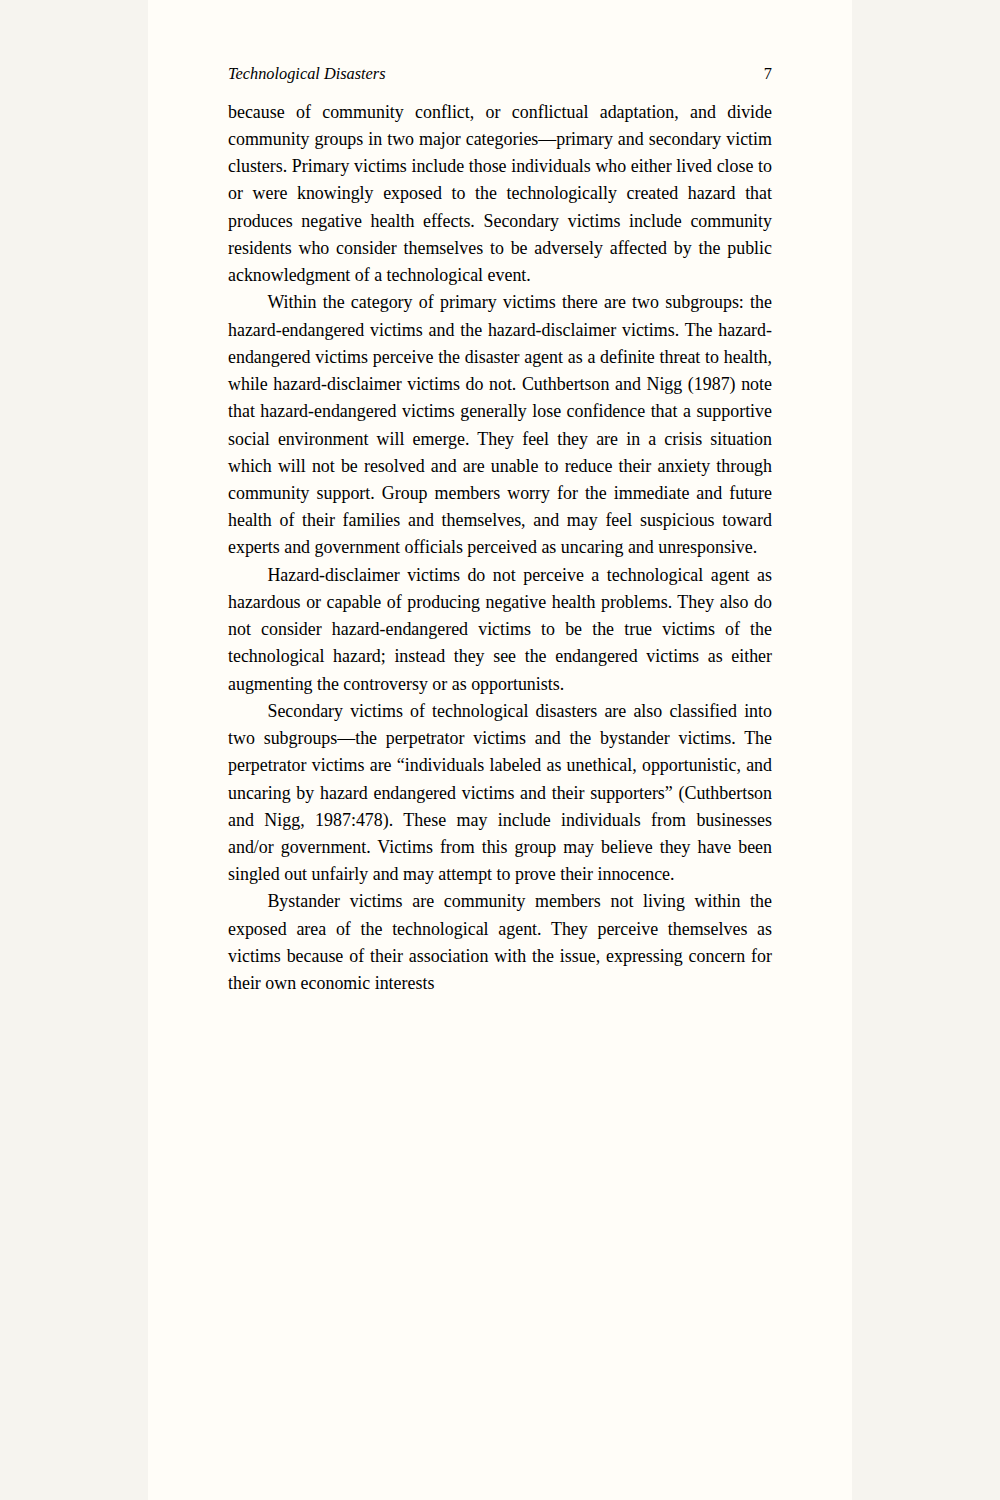Technological Disasters 7
because of community conflict, or conflictual adaptation, and divide community groups in two major categories—primary and secondary victim clusters. Primary victims include those individuals who either lived close to or were knowingly exposed to the technologically created hazard that produces negative health effects. Secondary victims include community residents who consider themselves to be adversely affected by the public acknowledgment of a technological event.
Within the category of primary victims there are two subgroups: the hazard-endangered victims and the hazard-disclaimer victims. The hazard-endangered victims perceive the disaster agent as a definite threat to health, while hazard-disclaimer victims do not. Cuthbertson and Nigg (1987) note that hazard-endangered victims generally lose confidence that a supportive social environment will emerge. They feel they are in a crisis situation which will not be resolved and are unable to reduce their anxiety through community support. Group members worry for the immediate and future health of their families and themselves, and may feel suspicious toward experts and government officials perceived as uncaring and unresponsive.
Hazard-disclaimer victims do not perceive a technological agent as hazardous or capable of producing negative health problems. They also do not consider hazard-endangered victims to be the true victims of the technological hazard; instead they see the endangered victims as either augmenting the controversy or as opportunists.
Secondary victims of technological disasters are also classified into two subgroups—the perpetrator victims and the bystander victims. The perpetrator victims are “individuals labeled as unethical, opportunistic, and uncaring by hazard endangered victims and their supporters” (Cuthbertson and Nigg, 1987:478). These may include individuals from businesses and/or government. Victims from this group may believe they have been singled out unfairly and may attempt to prove their innocence.
Bystander victims are community members not living within the exposed area of the technological agent. They perceive themselves as victims because of their association with the issue, expressing concern for their own economic interests